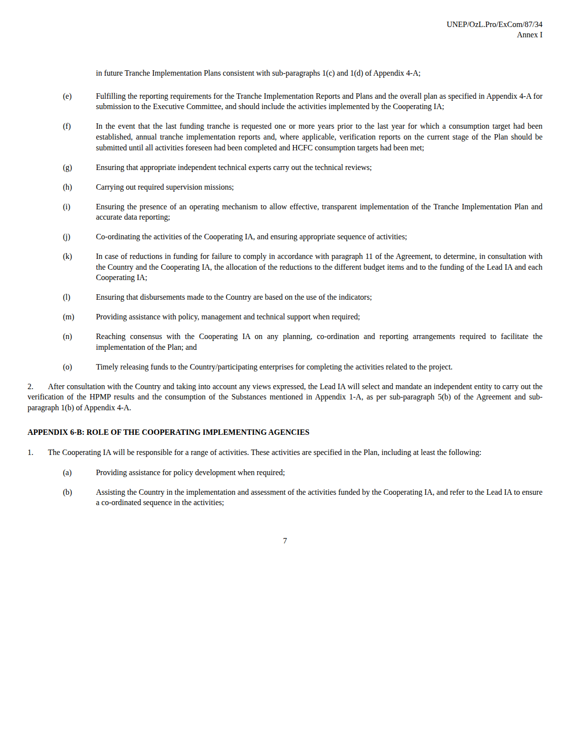UNEP/OzL.Pro/ExCom/87/34
Annex I
in future Tranche Implementation Plans consistent with sub-paragraphs 1(c) and 1(d) of Appendix 4-A;
(e)
Fulfilling the reporting requirements for the Tranche Implementation Reports and Plans and the overall plan as specified in Appendix 4-A for submission to the Executive Committee, and should include the activities implemented by the Cooperating IA;
(f)
In the event that the last funding tranche is requested one or more years prior to the last year for which a consumption target had been established, annual tranche implementation reports and, where applicable, verification reports on the current stage of the Plan should be submitted until all activities foreseen had been completed and HCFC consumption targets had been met;
(g)
Ensuring that appropriate independent technical experts carry out the technical reviews;
(h)
Carrying out required supervision missions;
(i)
Ensuring the presence of an operating mechanism to allow effective, transparent implementation of the Tranche Implementation Plan and accurate data reporting;
(j)
Co-ordinating the activities of the Cooperating IA, and ensuring appropriate sequence of activities;
(k)
In case of reductions in funding for failure to comply in accordance with paragraph 11 of the Agreement, to determine, in consultation with the Country and the Cooperating IA, the allocation of the reductions to the different budget items and to the funding of the Lead IA and each Cooperating IA;
(l)
Ensuring that disbursements made to the Country are based on the use of the indicators;
(m)
Providing assistance with policy, management and technical support when required;
(n)
Reaching consensus with the Cooperating IA on any planning, co-ordination and reporting arrangements required to facilitate the implementation of the Plan; and
(o)
Timely releasing funds to the Country/participating enterprises for completing the activities related to the project.
2. After consultation with the Country and taking into account any views expressed, the Lead IA will select and mandate an independent entity to carry out the verification of the HPMP results and the consumption of the Substances mentioned in Appendix 1-A, as per sub-paragraph 5(b) of the Agreement and sub-paragraph 1(b) of Appendix 4-A.
APPENDIX 6-B: ROLE OF THE COOPERATING IMPLEMENTING AGENCIES
1. The Cooperating IA will be responsible for a range of activities. These activities are specified in the Plan, including at least the following:
(a)
Providing assistance for policy development when required;
(b)
Assisting the Country in the implementation and assessment of the activities funded by the Cooperating IA, and refer to the Lead IA to ensure a co-ordinated sequence in the activities;
7